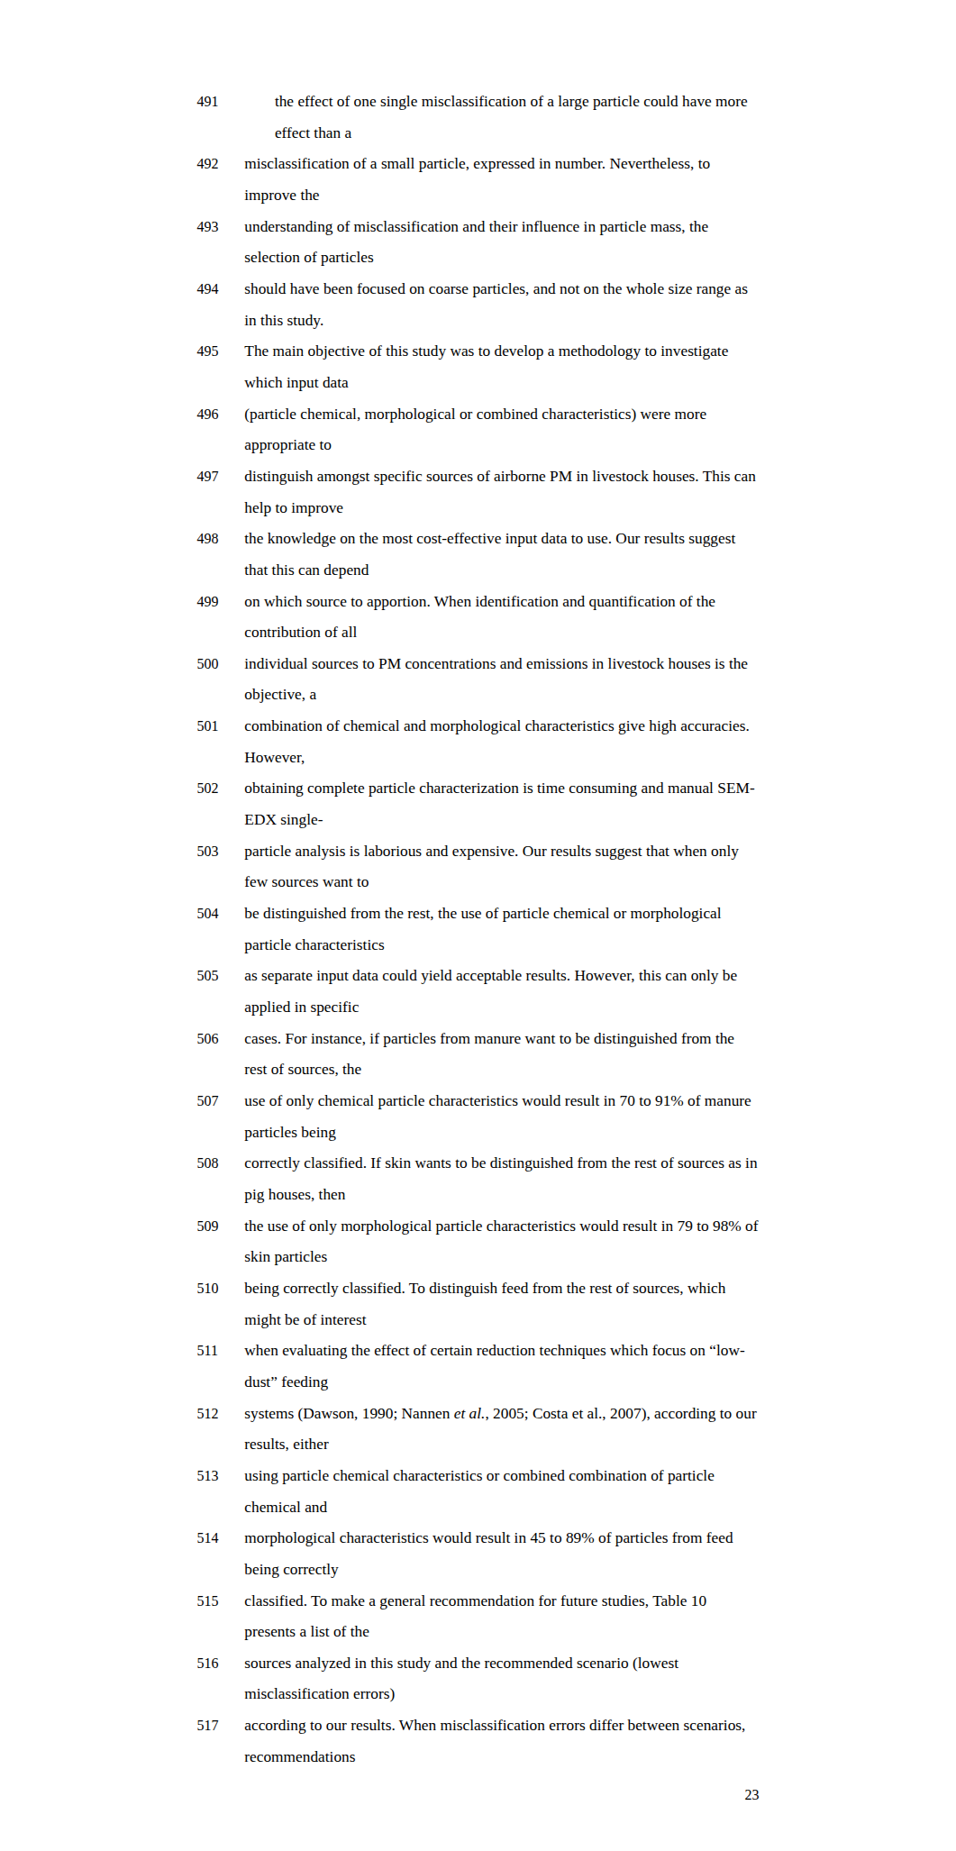491 the effect of one single misclassification of a large particle could have more effect than a
492 misclassification of a small particle, expressed in number. Nevertheless, to improve the
493 understanding of misclassification and their influence in particle mass, the selection of particles
494 should have been focused on coarse particles, and not on the whole size range as in this study.
495 The main objective of this study was to develop a methodology to investigate which input data
496(particle chemical, morphological or combined characteristics) were more appropriate to
497 distinguish amongst specific sources of airborne PM in livestock houses. This can help to improve
498 the knowledge on the most cost-effective input data to use. Our results suggest that this can depend
499 on which source to apportion. When identification and quantification of the contribution of all
500 individual sources to PM concentrations and emissions in livestock houses is the objective, a
501 combination of chemical and morphological characteristics give high accuracies. However,
502 obtaining complete particle characterization is time consuming and manual SEM-EDX single-
503 particle analysis is laborious and expensive. Our results suggest that when only few sources want to
504 be distinguished from the rest, the use of particle chemical or morphological particle characteristics
505 as separate input data could yield acceptable results. However, this can only be applied in specific
506 cases. For instance, if particles from manure want to be distinguished from the rest of sources, the
507 use of only chemical particle characteristics would result in 70 to 91% of manure particles being
508 correctly classified. If skin wants to be distinguished from the rest of sources as in pig houses, then
509 the use of only morphological particle characteristics would result in 79 to 98% of skin particles
510 being correctly classified. To distinguish feed from the rest of sources, which might be of interest
511 when evaluating the effect of certain reduction techniques which focus on “low-dust” feeding
512 systems (Dawson, 1990; Nannen et al., 2005; Costa et al., 2007), according to our results, either
513 using particle chemical characteristics or combined combination of particle chemical and
514 morphological characteristics would result in 45 to 89% of particles from feed being correctly
515 classified. To make a general recommendation for future studies, Table 10 presents a list of the
516 sources analyzed in this study and the recommended scenario (lowest misclassification errors)
517 according to our results. When misclassification errors differ between scenarios, recommendations
23